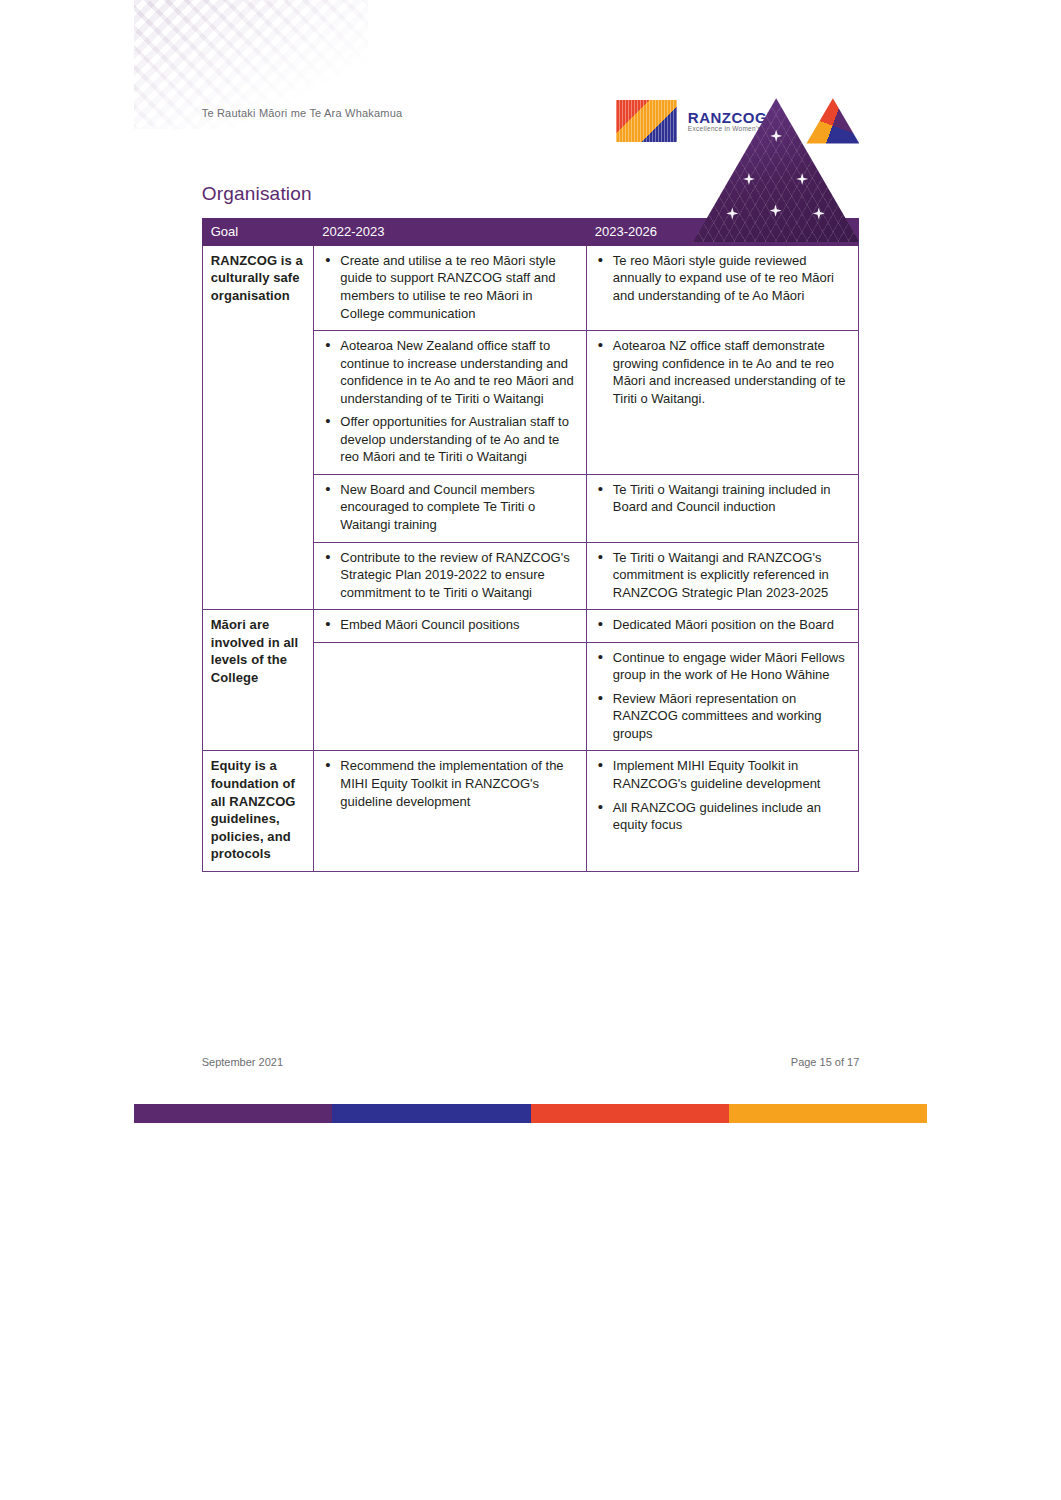Te Rautaki Māori me Te Ara Whakamua
RANZCOG™
Excellence in Women's Health
Organisation
| Goal | 2022-2023 | 2023-2026 |
| --- | --- | --- |
| RANZCOG is a culturally safe organisation | Create and utilise a te reo Māori style guide to support RANZCOG staff and members to utilise te reo Māori in College communication | Te reo Māori style guide reviewed annually to expand use of te reo Māori and understanding of te Ao Māori |
| Aotearoa New Zealand office staff to continue to increase understanding and confidence in te Ao and te reo Māori and understanding of te Tiriti o Waitangi Offer opportunities for Australian staff to develop understanding of te Ao and te reo Māori and te Tiriti o Waitangi | Aotearoa NZ office staff demonstrate growing confidence in te Ao and te reo Māori and increased understanding of te Tiriti o Waitangi. |
| New Board and Council members encouraged to complete Te Tiriti o Waitangi training | Te Tiriti o Waitangi training included in Board and Council induction |
| Contribute to the review of RANZCOG's Strategic Plan 2019-2022 to ensure commitment to te Tiriti o Waitangi | Te Tiriti o Waitangi and RANZCOG's commitment is explicitly referenced in RANZCOG Strategic Plan 2023-2025 |
| Māori are involved in all levels of the College | Embed Māori Council positions | Dedicated Māori position on the Board |
| | Continue to engage wider Māori Fellows group in the work of He Hono Wāhine Review Māori representation on RANZCOG committees and working groups |
| Equity is a foundation of all RANZCOG guidelines, policies, and protocols | Recommend the implementation of the MIHI Equity Toolkit in RANZCOG's guideline development | Implement MIHI Equity Toolkit in RANZCOG's guideline development All RANZCOG guidelines include an equity focus |
September 2021
Page 15 of 17